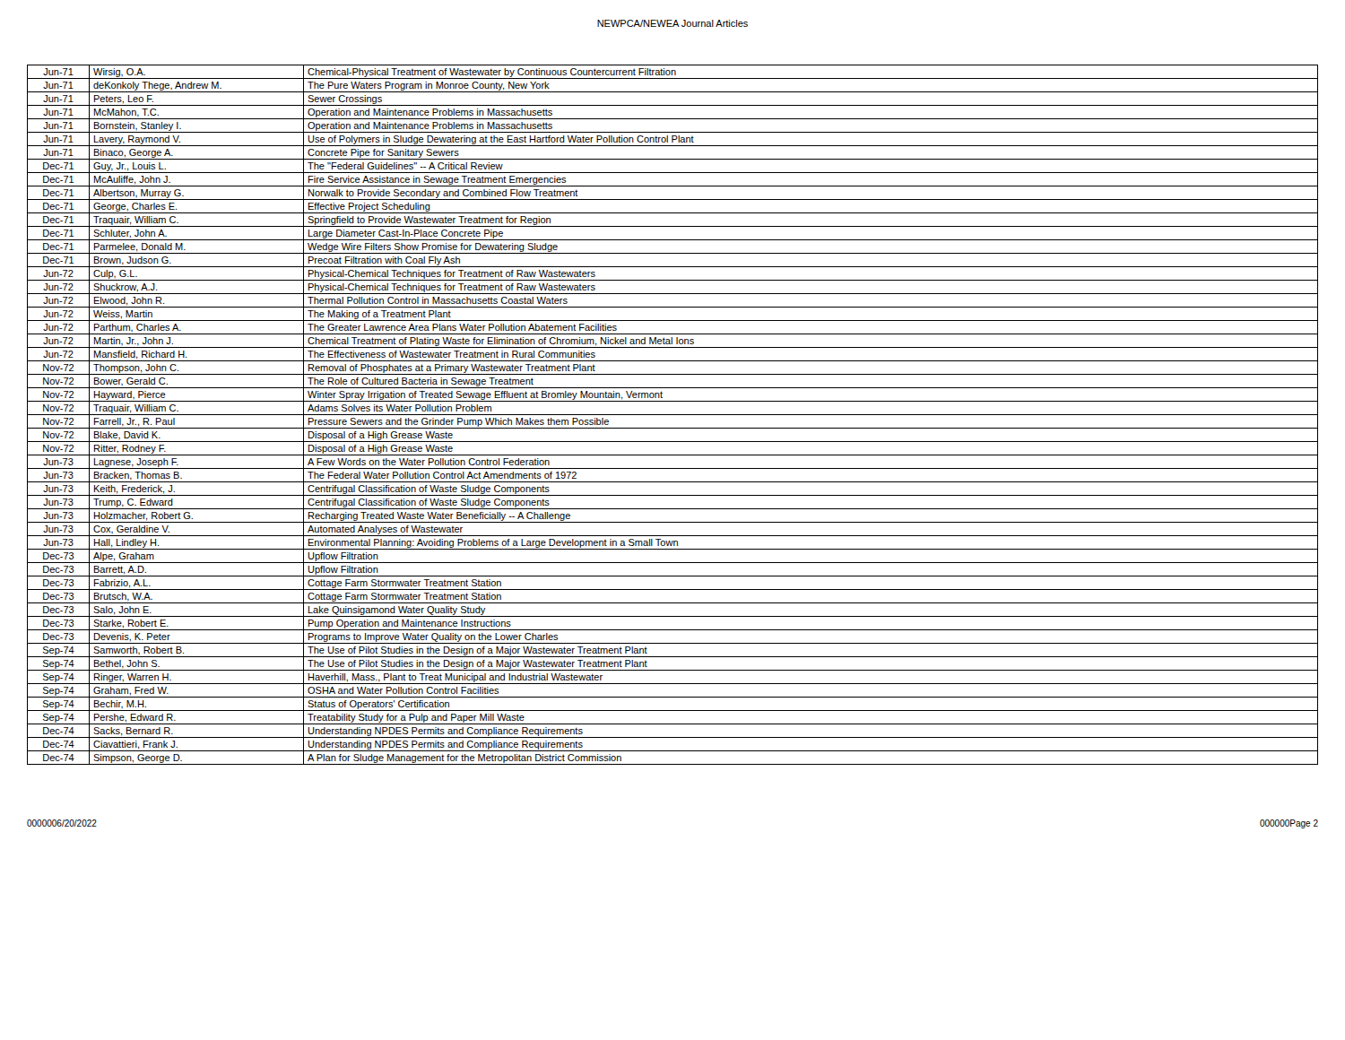NEWPCA/NEWEA Journal Articles
| Jun-71 | Wirsig, O.A. | Chemical-Physical Treatment of Wastewater by Continuous Countercurrent Filtration |
| Jun-71 | deKonkoly Thege, Andrew M. | The Pure Waters Program in Monroe County, New York |
| Jun-71 | Peters, Leo F. | Sewer Crossings |
| Jun-71 | McMahon, T.C. | Operation and Maintenance Problems in Massachusetts |
| Jun-71 | Bornstein, Stanley I. | Operation and Maintenance Problems in Massachusetts |
| Jun-71 | Lavery, Raymond V. | Use of Polymers in Sludge Dewatering at the East Hartford Water Pollution Control Plant |
| Jun-71 | Binaco, George A. | Concrete Pipe for Sanitary Sewers |
| Dec-71 | Guy, Jr., Louis L. | The "Federal Guidelines" -- A Critical Review |
| Dec-71 | McAuliffe, John J. | Fire Service Assistance in Sewage Treatment Emergencies |
| Dec-71 | Albertson, Murray G. | Norwalk to Provide Secondary and Combined Flow Treatment |
| Dec-71 | George, Charles E. | Effective Project Scheduling |
| Dec-71 | Traquair, William C. | Springfield to Provide Wastewater Treatment for Region |
| Dec-71 | Schluter, John A. | Large Diameter Cast-In-Place Concrete Pipe |
| Dec-71 | Parmelee, Donald M. | Wedge Wire Filters Show Promise for Dewatering Sludge |
| Dec-71 | Brown, Judson G. | Precoat Filtration with Coal Fly Ash |
| Jun-72 | Culp, G.L. | Physical-Chemical Techniques for Treatment of Raw Wastewaters |
| Jun-72 | Shuckrow, A.J. | Physical-Chemical Techniques for Treatment of Raw Wastewaters |
| Jun-72 | Elwood, John R. | Thermal Pollution Control in Massachusetts Coastal Waters |
| Jun-72 | Weiss, Martin | The Making of a Treatment Plant |
| Jun-72 | Parthum, Charles A. | The Greater Lawrence Area Plans Water Pollution Abatement Facilities |
| Jun-72 | Martin, Jr., John J. | Chemical Treatment of Plating Waste for Elimination of Chromium, Nickel and Metal Ions |
| Jun-72 | Mansfield, Richard H. | The Effectiveness of Wastewater Treatment in Rural Communities |
| Nov-72 | Thompson, John C. | Removal of Phosphates at a Primary Wastewater Treatment Plant |
| Nov-72 | Bower, Gerald C. | The Role of Cultured Bacteria in Sewage Treatment |
| Nov-72 | Hayward, Pierce | Winter Spray Irrigation of Treated Sewage Effluent at Bromley Mountain, Vermont |
| Nov-72 | Traquair, William C. | Adams Solves its Water Pollution Problem |
| Nov-72 | Farrell, Jr., R. Paul | Pressure Sewers and the Grinder Pump Which Makes them Possible |
| Nov-72 | Blake, David K. | Disposal of a High Grease Waste |
| Nov-72 | Ritter, Rodney F. | Disposal of a High Grease Waste |
| Jun-73 | Lagnese, Joseph F. | A Few Words on the Water Pollution Control Federation |
| Jun-73 | Bracken, Thomas B. | The Federal Water Pollution Control Act Amendments of 1972 |
| Jun-73 | Keith, Frederick, J. | Centrifugal Classification of Waste Sludge Components |
| Jun-73 | Trump, C. Edward | Centrifugal Classification of Waste Sludge Components |
| Jun-73 | Holzmacher, Robert G. | Recharging Treated Waste Water Beneficially -- A Challenge |
| Jun-73 | Cox, Geraldine V. | Automated Analyses of Wastewater |
| Jun-73 | Hall, Lindley H. | Environmental Planning: Avoiding Problems of a Large Development in a Small Town |
| Dec-73 | Alpe, Graham | Upflow Filtration |
| Dec-73 | Barrett, A.D. | Upflow Filtration |
| Dec-73 | Fabrizio, A.L. | Cottage Farm Stormwater Treatment Station |
| Dec-73 | Brutsch, W.A. | Cottage Farm Stormwater Treatment Station |
| Dec-73 | Salo, John E. | Lake Quinsigamond Water Quality Study |
| Dec-73 | Starke, Robert E. | Pump Operation and Maintenance Instructions |
| Dec-73 | Devenis, K. Peter | Programs to Improve Water Quality on the Lower Charles |
| Sep-74 | Samworth, Robert B. | The Use of Pilot Studies in the Design of a Major Wastewater Treatment Plant |
| Sep-74 | Bethel, John S. | The Use of Pilot Studies in the Design of a Major Wastewater Treatment Plant |
| Sep-74 | Ringer, Warren H. | Haverhill, Mass., Plant to Treat Municipal and Industrial Wastewater |
| Sep-74 | Graham, Fred W. | OSHA and Water Pollution Control Facilities |
| Sep-74 | Bechir, M.H. | Status of Operators' Certification |
| Sep-74 | Pershe, Edward R. | Treatability Study for a Pulp and Paper Mill Waste |
| Dec-74 | Sacks, Bernard R. | Understanding NPDES Permits and Compliance Requirements |
| Dec-74 | Ciavattieri, Frank J. | Understanding NPDES Permits and Compliance Requirements |
| Dec-74 | Simpson, George D. | A Plan for Sludge Management for the Metropolitan District Commission |
0000006/20/2022 000000Page 2